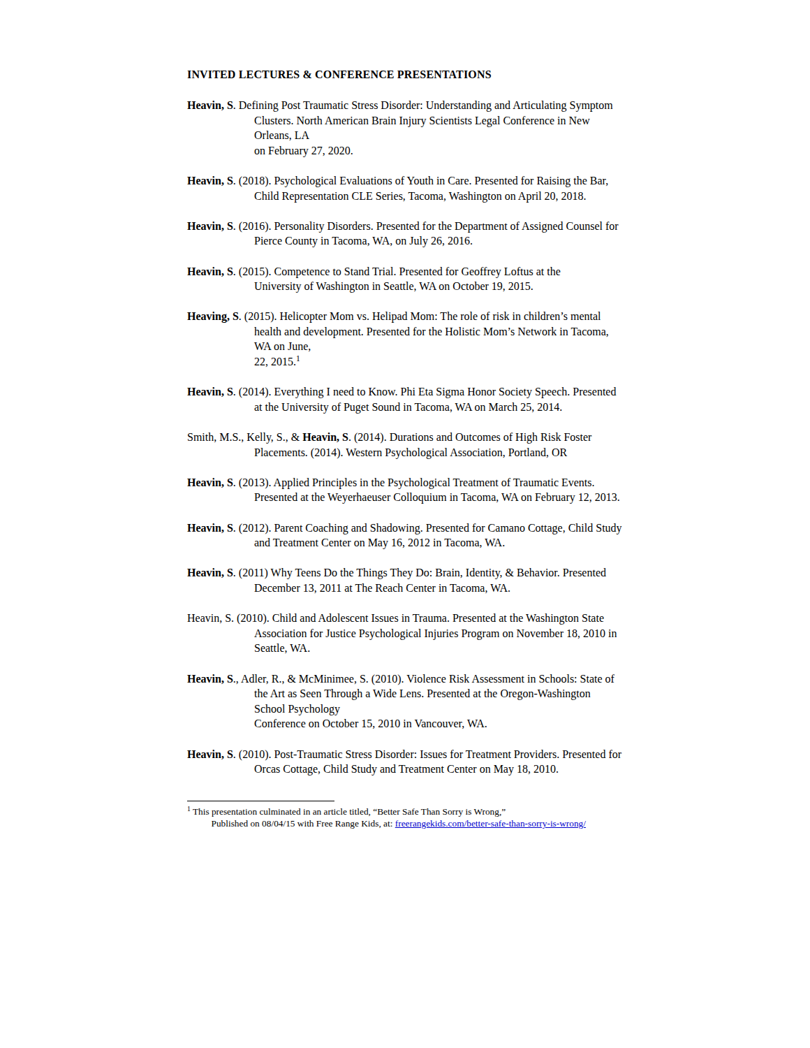INVITED LECTURES & CONFERENCE PRESENTATIONS
Heavin, S. Defining Post Traumatic Stress Disorder: Understanding and Articulating Symptom Clusters. North American Brain Injury Scientists Legal Conference in New Orleans, LA on February 27, 2020.
Heavin, S. (2018). Psychological Evaluations of Youth in Care. Presented for Raising the Bar, Child Representation CLE Series, Tacoma, Washington on April 20, 2018.
Heavin, S. (2016). Personality Disorders. Presented for the Department of Assigned Counsel for Pierce County in Tacoma, WA, on July 26, 2016.
Heavin, S. (2015). Competence to Stand Trial. Presented for Geoffrey Loftus at the University of Washington in Seattle, WA on October 19, 2015.
Heaving, S. (2015). Helicopter Mom vs. Helipad Mom: The role of risk in children’s mental health and development. Presented for the Holistic Mom’s Network in Tacoma, WA on June, 22, 2015.1
Heavin, S. (2014). Everything I need to Know. Phi Eta Sigma Honor Society Speech. Presented at the University of Puget Sound in Tacoma, WA on March 25, 2014.
Smith, M.S., Kelly, S., & Heavin, S. (2014). Durations and Outcomes of High Risk Foster Placements. (2014). Western Psychological Association, Portland, OR
Heavin, S. (2013). Applied Principles in the Psychological Treatment of Traumatic Events. Presented at the Weyerhaeuser Colloquium in Tacoma, WA on February 12, 2013.
Heavin, S. (2012). Parent Coaching and Shadowing. Presented for Camano Cottage, Child Study and Treatment Center on May 16, 2012 in Tacoma, WA.
Heavin, S. (2011) Why Teens Do the Things They Do: Brain, Identity, & Behavior. Presented December 13, 2011 at The Reach Center in Tacoma, WA.
Heavin, S. (2010). Child and Adolescent Issues in Trauma. Presented at the Washington State Association for Justice Psychological Injuries Program on November 18, 2010 in Seattle, WA.
Heavin, S., Adler, R., & McMinimee, S. (2010). Violence Risk Assessment in Schools: State of the Art as Seen Through a Wide Lens. Presented at the Oregon-Washington School Psychology Conference on October 15, 2010 in Vancouver, WA.
Heavin, S. (2010). Post-Traumatic Stress Disorder: Issues for Treatment Providers. Presented for Orcas Cottage, Child Study and Treatment Center on May 18, 2010.
1 This presentation culminated in an article titled, “Better Safe Than Sorry is Wrong,” Published on 08/04/15 with Free Range Kids, at: freerangekids.com/better-safe-than-sorry-is-wrong/